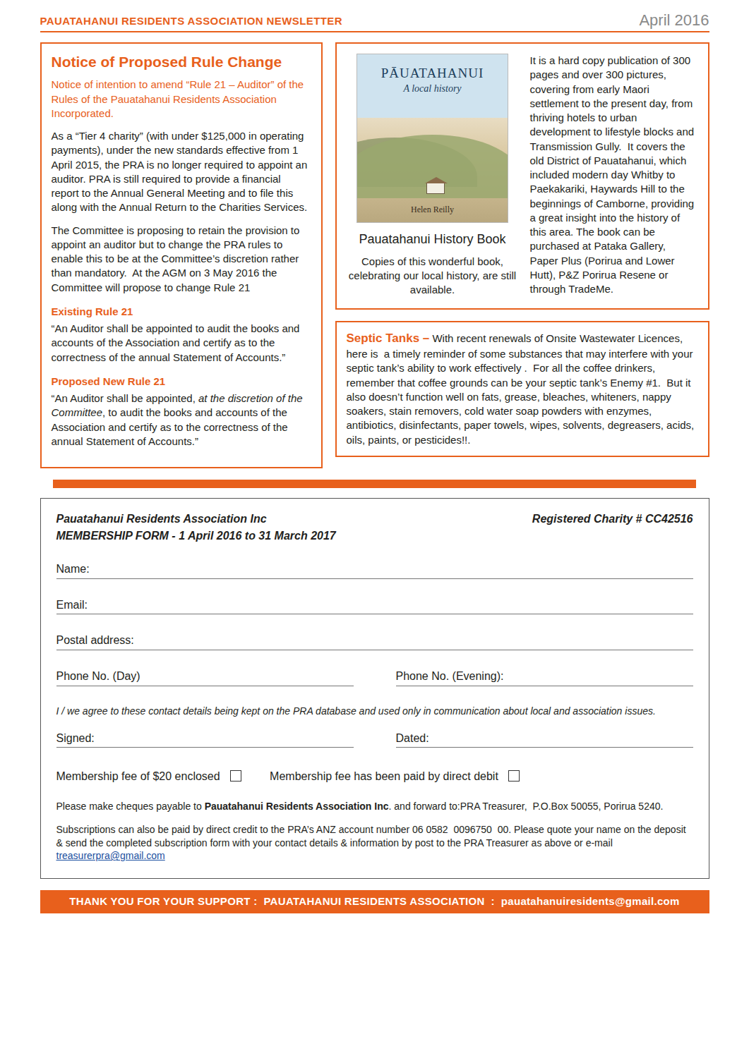Pauatahanui Residents Association Newsletter
April 2016
Notice of Proposed Rule Change
Notice of intention to amend “Rule 21 – Auditor” of the Rules of the Pauatahanui Residents Association Incorporated.
As a “Tier 4 charity” (with under $125,000 in operating payments), under the new standards effective from 1 April 2015, the PRA is no longer required to appoint an auditor. PRA is still required to provide a financial report to the Annual General Meeting and to file this along with the Annual Return to the Charities Services.
The Committee is proposing to retain the provision to appoint an auditor but to change the PRA rules to enable this to be at the Committee’s discretion rather than mandatory. At the AGM on 3 May 2016 the Committee will propose to change Rule 21
Existing Rule 21
“An Auditor shall be appointed to audit the books and accounts of the Association and certify as to the correctness of the annual Statement of Accounts.”
Proposed New Rule 21
“An Auditor shall be appointed, at the discretion of the Committee, to audit the books and accounts of the Association and certify as to the correctness of the annual Statement of Accounts.”
PĀUATAHANUI
A local history
Helen Reilly
Pauatahanui History Book
Copies of this wonderful book, celebrating our local history, are still available.
It is a hard copy publication of 300 pages and over 300 pictures, covering from early Maori settlement to the present day, from thriving hotels to urban development to lifestyle blocks and Transmission Gully. It covers the old District of Pauatahanui, which included modern day Whitby to Paekakariki, Haywards Hill to the beginnings of Camborne, providing a great insight into the history of this area. The book can be purchased at Pataka Gallery, Paper Plus (Porirua and Lower Hutt), P&Z Porirua Resene or through TradeMe.
Septic Tanks – With recent renewals of Onsite Wastewater Licences, here is a timely reminder of some substances that may interfere with your septic tank’s ability to work effectively . For all the coffee drinkers, remember that coffee grounds can be your septic tank’s Enemy #1. But it also doesn’t function well on fats, grease, bleaches, whiteners, nappy soakers, stain removers, cold water soap powders with enzymes, antibiotics, disinfectants, paper towels, wipes, solvents, degreasers, acids, oils, paints, or pesticides!!.
Pauatahanui Residents Association Inc Registered Charity # CC42516
MEMBERSHIP FORM - 1 April 2016 to 31 March 2017
Name:
Email:
Postal address:
Phone No. (Day) Phone No. (Evening):
I / we agree to these contact details being kept on the PRA database and used only in communication about local and association issues.
Signed: Dated:
Membership fee of $20 enclosed Membership fee has been paid by direct debit
Please make cheques payable to Pauatahanui Residents Association Inc. and forward to:PRA Treasurer, P.O.Box 50055, Porirua 5240.
Subscriptions can also be paid by direct credit to the PRA’s ANZ account number 06 0582 0096750 00. Please quote your name on the deposit & send the completed subscription form with your contact details & information by post to the PRA Treasurer as above or e-mail treasurerpra@gmail.com
THANK YOU FOR YOUR SUPPORT : PAUATAHANUI RESIDENTS ASSOCIATION : pauatahanuiresidents@gmail.com